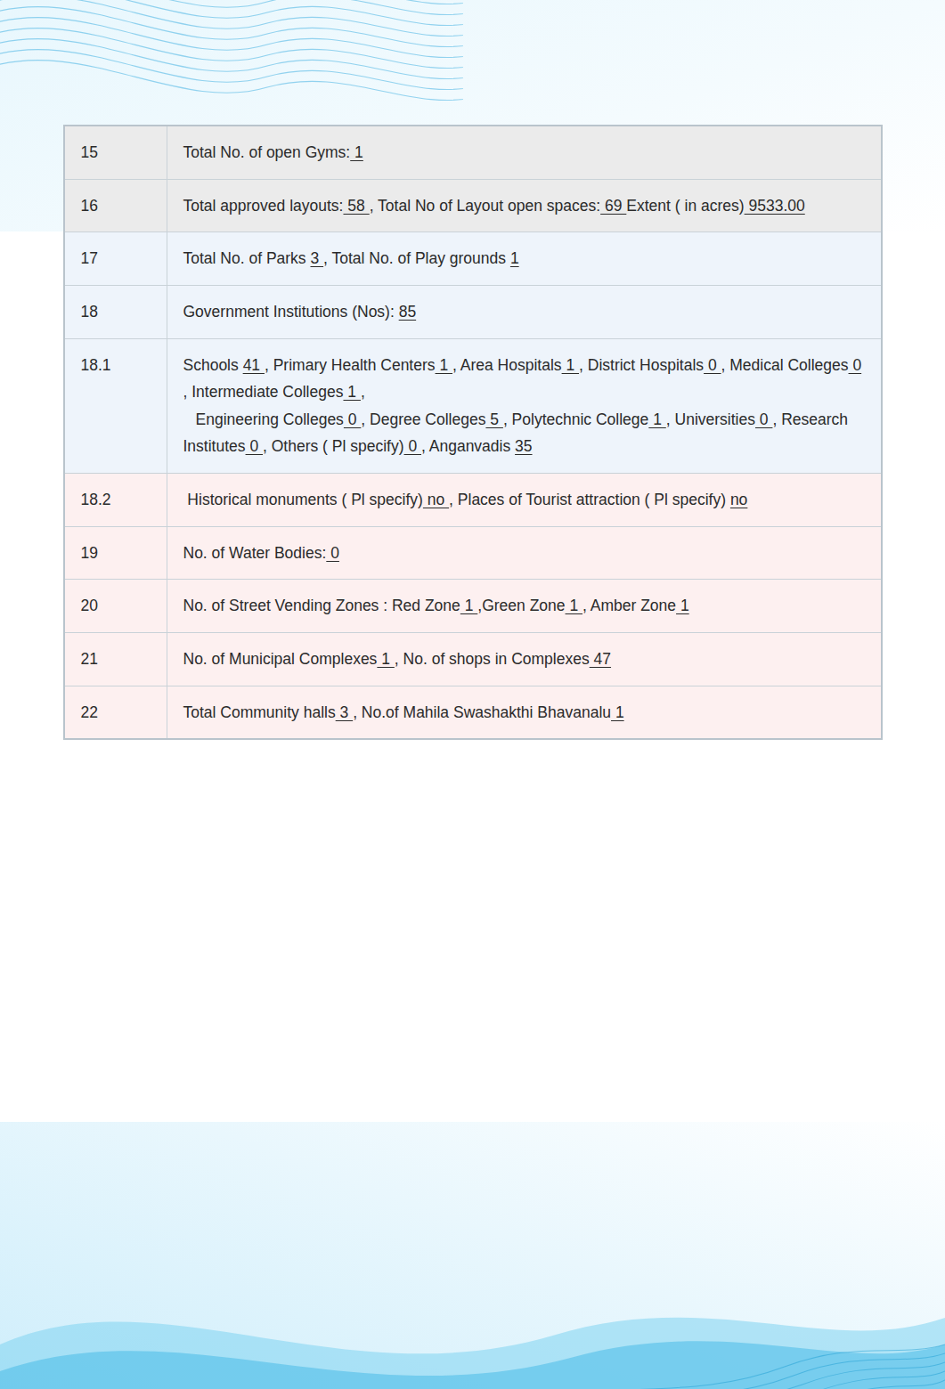| 15 | Total No. of open Gyms: 1 |
| 16 | Total approved layouts: 58 , Total No of Layout open spaces: 69 Extent ( in acres) 9533.00 |
| 17 | Total No. of Parks 3 , Total No. of Play grounds 1 |
| 18 | Government Institutions (Nos): 85 |
| 18.1 | Schools 41 , Primary Health Centers 1 , Area Hospitals 1 , District Hospitals 0 , Medical Colleges 0 , Intermediate Colleges 1 , Engineering Colleges 0 , Degree Colleges 5 , Polytechnic College 1 , Universities 0 , Research Institutes 0 , Others ( Pl specify) 0 , Anganvadis 35 |
| 18.2 | Historical monuments ( Pl specify) no , Places of Tourist attraction ( Pl specify) no |
| 19 | No. of Water Bodies: 0 |
| 20 | No. of Street Vending Zones : Red Zone 1 ,Green Zone 1 , Amber Zone 1 |
| 21 | No. of Municipal Complexes 1 , No. of shops in Complexes 47 |
| 22 | Total Community halls 3 , No.of Mahila Swashakthi Bhavanalu 1 |